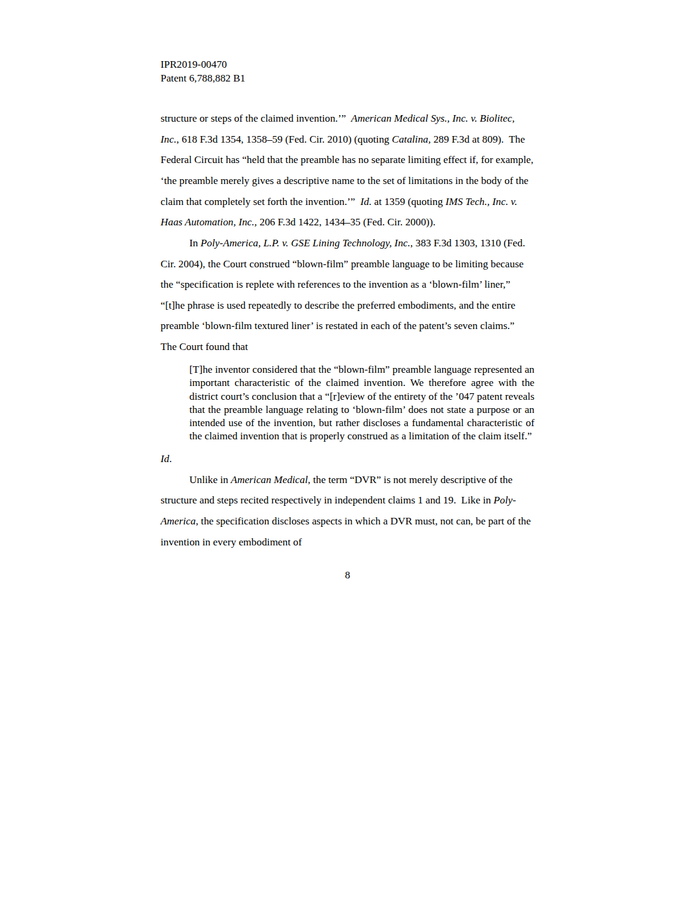IPR2019-00470
Patent 6,788,882 B1
structure or steps of the claimed invention.’” American Medical Sys., Inc. v. Biolitec, Inc., 618 F.3d 1354, 1358–59 (Fed. Cir. 2010) (quoting Catalina, 289 F.3d at 809). The Federal Circuit has “held that the preamble has no separate limiting effect if, for example, ‘the preamble merely gives a descriptive name to the set of limitations in the body of the claim that completely set forth the invention.’” Id. at 1359 (quoting IMS Tech., Inc. v. Haas Automation, Inc., 206 F.3d 1422, 1434–35 (Fed. Cir. 2000)).
In Poly-America, L.P. v. GSE Lining Technology, Inc., 383 F.3d 1303, 1310 (Fed. Cir. 2004), the Court construed “blown-film” preamble language to be limiting because the “specification is replete with references to the invention as a ‘blown-film’ liner,” “[t]he phrase is used repeatedly to describe the preferred embodiments, and the entire preamble ‘blown-film textured liner’ is restated in each of the patent’s seven claims.” The Court found that
[T]he inventor considered that the “blown-film” preamble language represented an important characteristic of the claimed invention. We therefore agree with the district court’s conclusion that a “[r]eview of the entirety of the ’047 patent reveals that the preamble language relating to ‘blown-film’ does not state a purpose or an intended use of the invention, but rather discloses a fundamental characteristic of the claimed invention that is properly construed as a limitation of the claim itself.”
Id.
Unlike in American Medical, the term “DVR” is not merely descriptive of the structure and steps recited respectively in independent claims 1 and 19. Like in Poly-America, the specification discloses aspects in which a DVR must, not can, be part of the invention in every embodiment of
8